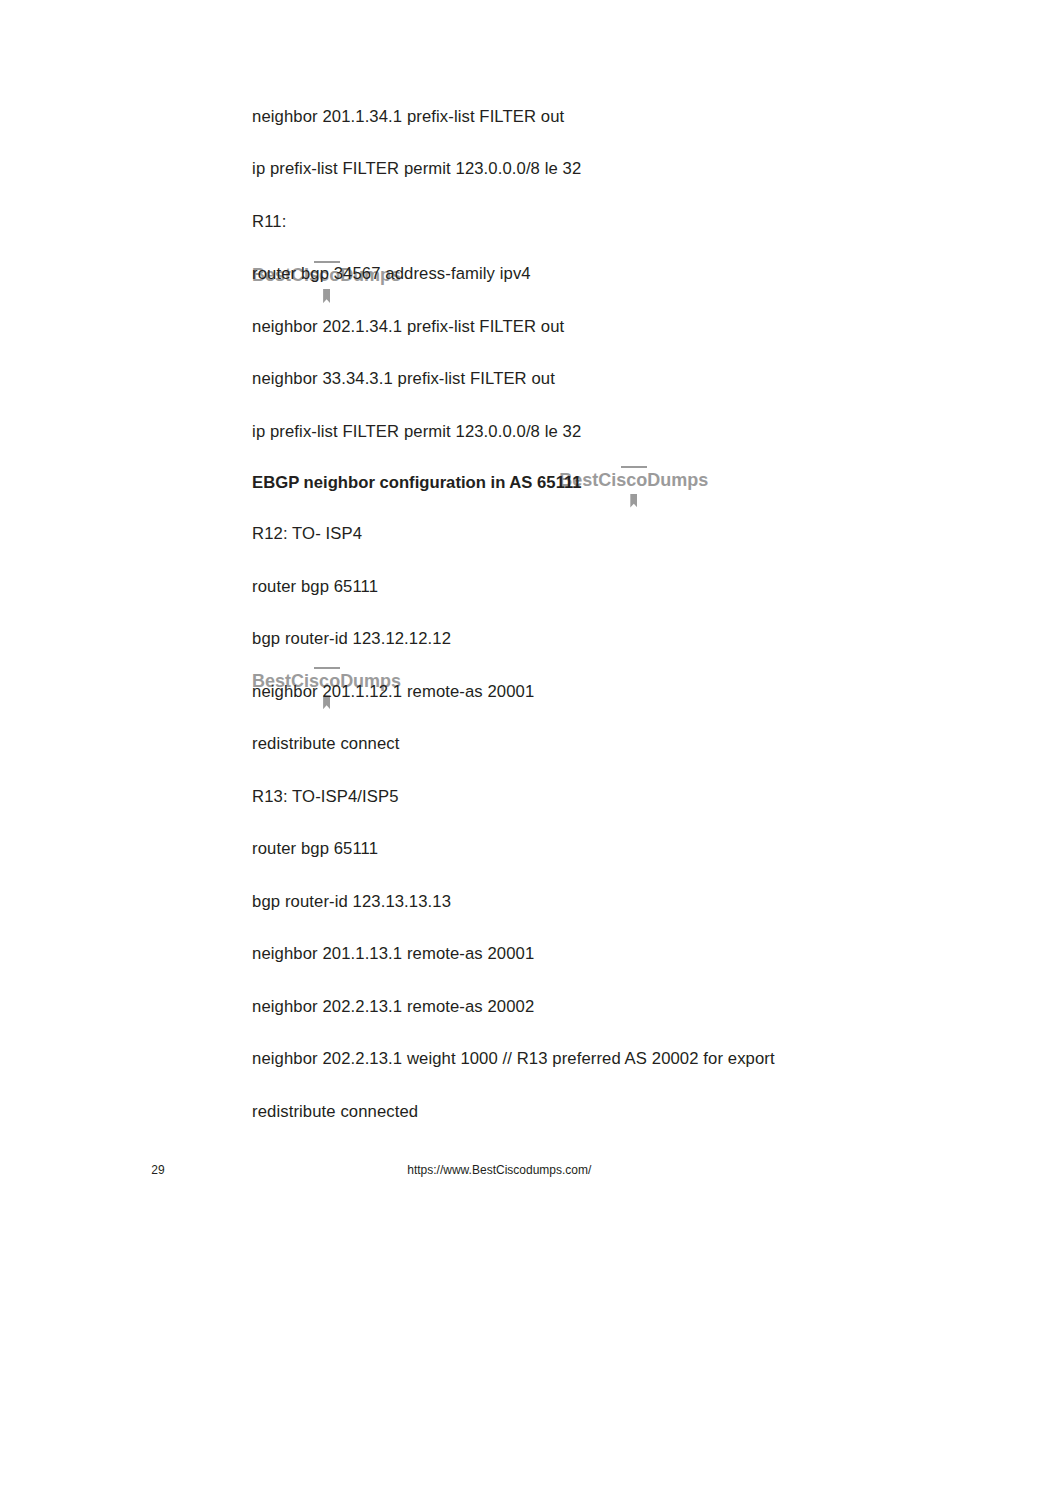BestCiscoDumps
BestCiscoDumps
BestCiscoDumps
neighbor 201.1.34.1 prefix-list FILTER out
ip prefix-list FILTER permit 123.0.0.0/8 le 32
R11:
router bgp 34567 address-family ipv4
neighbor 202.1.34.1 prefix-list FILTER out
neighbor 33.34.3.1 prefix-list FILTER out
ip prefix-list FILTER permit 123.0.0.0/8 le 32
EBGP neighbor configuration in AS 65111
R12: TO- ISP4
router bgp 65111
bgp router-id 123.12.12.12
neighbor 201.1.12.1 remote-as 20001
redistribute connect
R13: TO-ISP4/ISP5
router bgp 65111
bgp router-id 123.13.13.13
neighbor 201.1.13.1 remote-as 20001
neighbor 202.2.13.1 remote-as 20002
neighbor 202.2.13.1 weight 1000 // R13 preferred AS 20002 for export
redistribute connected
29 https://www.BestCiscodumps.com/